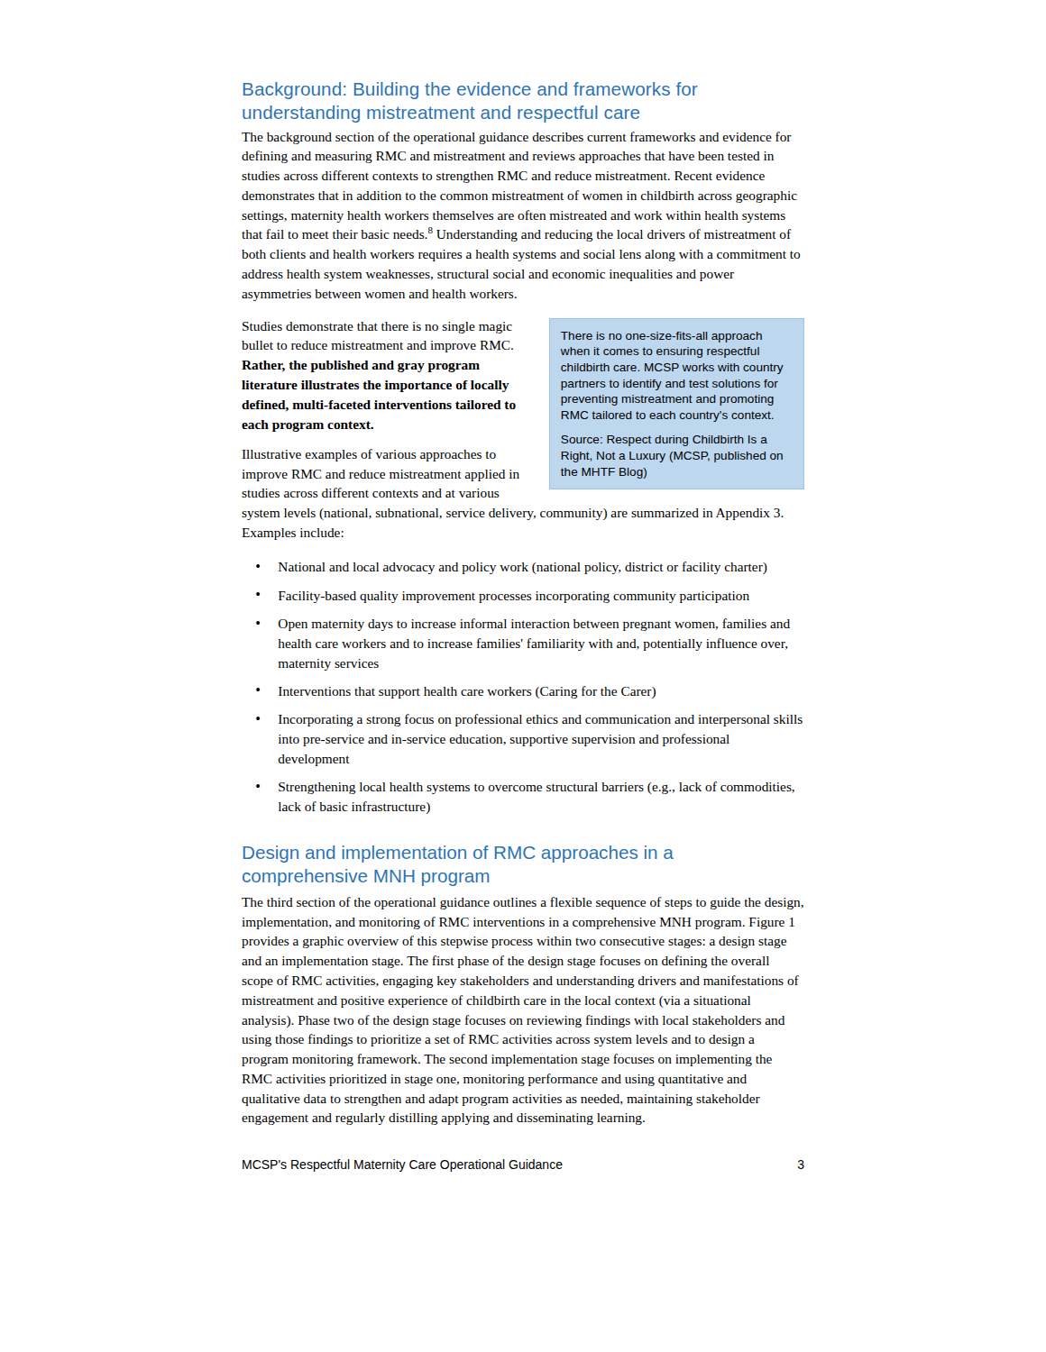Background: Building the evidence and frameworks for understanding mistreatment and respectful care
The background section of the operational guidance describes current frameworks and evidence for defining and measuring RMC and mistreatment and reviews approaches that have been tested in studies across different contexts to strengthen RMC and reduce mistreatment. Recent evidence demonstrates that in addition to the common mistreatment of women in childbirth across geographic settings, maternity health workers themselves are often mistreated and work within health systems that fail to meet their basic needs.8 Understanding and reducing the local drivers of mistreatment of both clients and health workers requires a health systems and social lens along with a commitment to address health system weaknesses, structural social and economic inequalities and power asymmetries between women and health workers.
There is no one-size-fits-all approach when it comes to ensuring respectful childbirth care. MCSP works with country partners to identify and test solutions for preventing mistreatment and promoting RMC tailored to each country's context.
Source: Respect during Childbirth Is a Right, Not a Luxury (MCSP, published on the MHTF Blog)
Studies demonstrate that there is no single magic bullet to reduce mistreatment and improve RMC. Rather, the published and gray program literature illustrates the importance of locally defined, multi-faceted interventions tailored to each program context.
Illustrative examples of various approaches to improve RMC and reduce mistreatment applied in studies across different contexts and at various system levels (national, subnational, service delivery, community) are summarized in Appendix 3. Examples include:
National and local advocacy and policy work (national policy, district or facility charter)
Facility-based quality improvement processes incorporating community participation
Open maternity days to increase informal interaction between pregnant women, families and health care workers and to increase families' familiarity with and, potentially influence over, maternity services
Interventions that support health care workers (Caring for the Carer)
Incorporating a strong focus on professional ethics and communication and interpersonal skills into pre-service and in-service education, supportive supervision and professional development
Strengthening local health systems to overcome structural barriers (e.g., lack of commodities, lack of basic infrastructure)
Design and implementation of RMC approaches in a comprehensive MNH program
The third section of the operational guidance outlines a flexible sequence of steps to guide the design, implementation, and monitoring of RMC interventions in a comprehensive MNH program. Figure 1 provides a graphic overview of this stepwise process within two consecutive stages: a design stage and an implementation stage. The first phase of the design stage focuses on defining the overall scope of RMC activities, engaging key stakeholders and understanding drivers and manifestations of mistreatment and positive experience of childbirth care in the local context (via a situational analysis). Phase two of the design stage focuses on reviewing findings with local stakeholders and using those findings to prioritize a set of RMC activities across system levels and to design a program monitoring framework. The second implementation stage focuses on implementing the RMC activities prioritized in stage one, monitoring performance and using quantitative and qualitative data to strengthen and adapt program activities as needed, maintaining stakeholder engagement and regularly distilling applying and disseminating learning.
MCSP's Respectful Maternity Care Operational Guidance 3